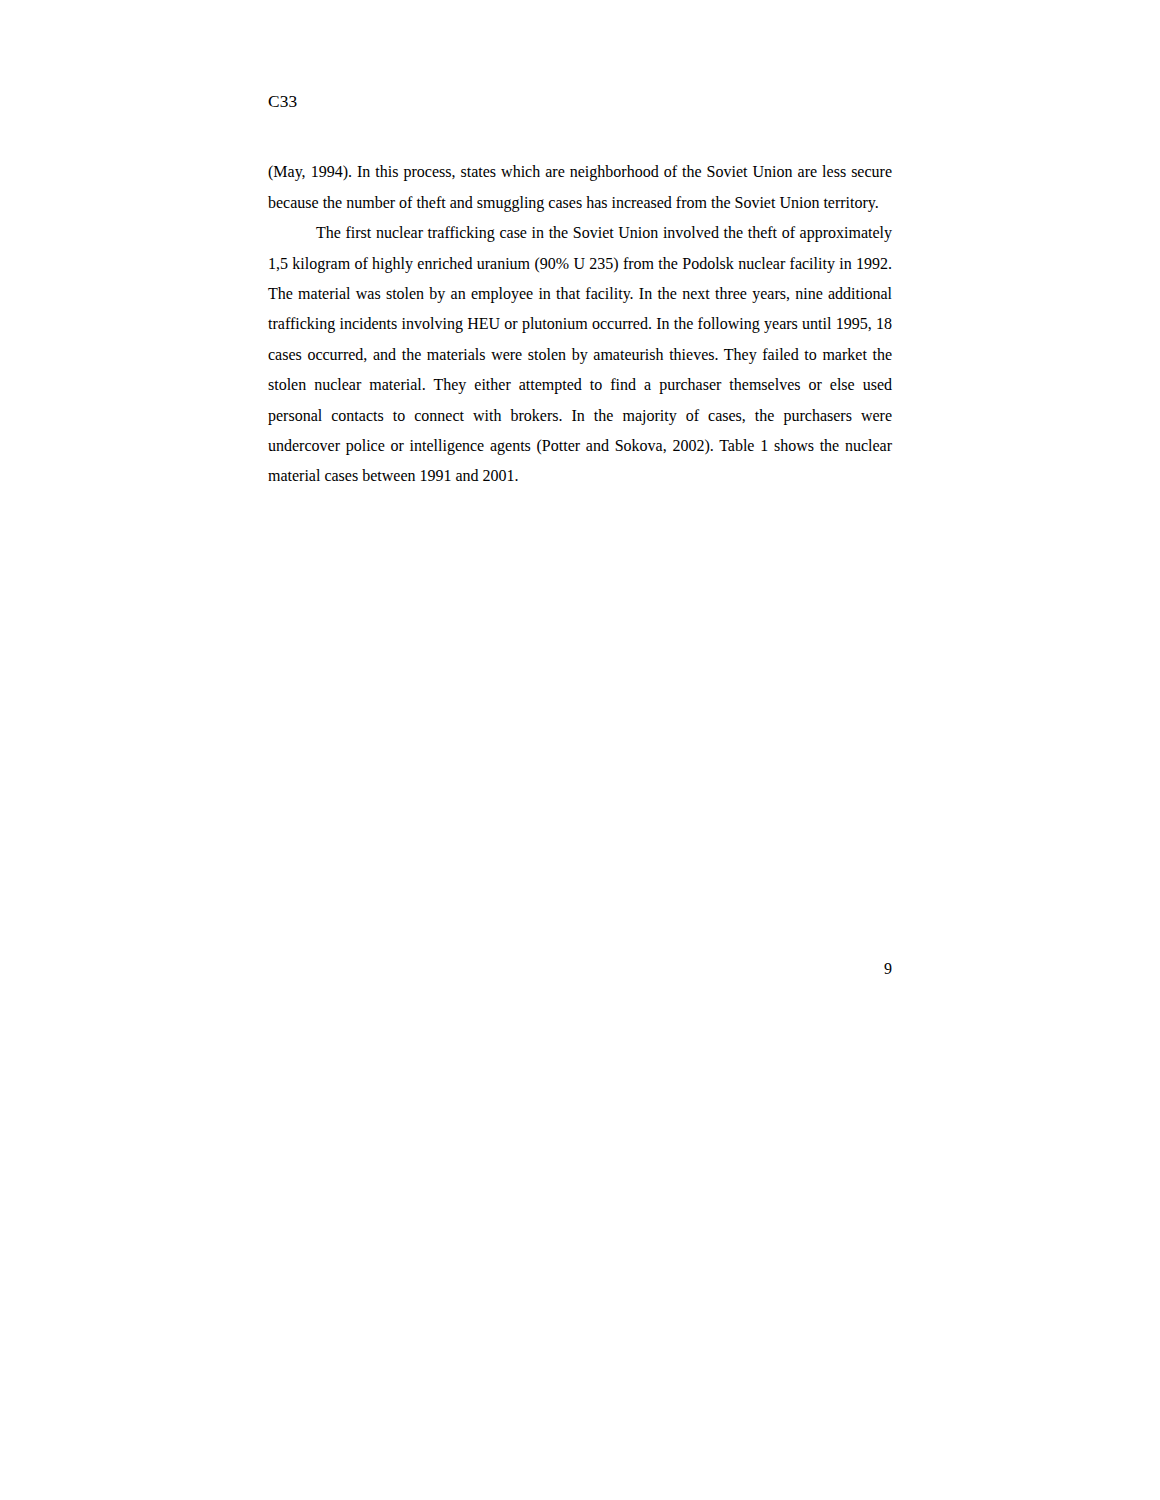C33
(May, 1994). In this process, states which are neighborhood of the Soviet Union are less secure because the number of theft and smuggling cases has increased from the Soviet Union territory.
The first nuclear trafficking case in the Soviet Union involved the theft of approximately 1,5 kilogram of highly enriched uranium (90% U 235) from the Podolsk nuclear facility in 1992. The material was stolen by an employee in that facility. In the next three years, nine additional trafficking incidents involving HEU or plutonium occurred. In the following years until 1995, 18 cases occurred, and the materials were stolen by amateurish thieves. They failed to market the stolen nuclear material. They either attempted to find a purchaser themselves or else used personal contacts to connect with brokers. In the majority of cases, the purchasers were undercover police or intelligence agents (Potter and Sokova, 2002). Table 1 shows the nuclear material cases between 1991 and 2001.
9